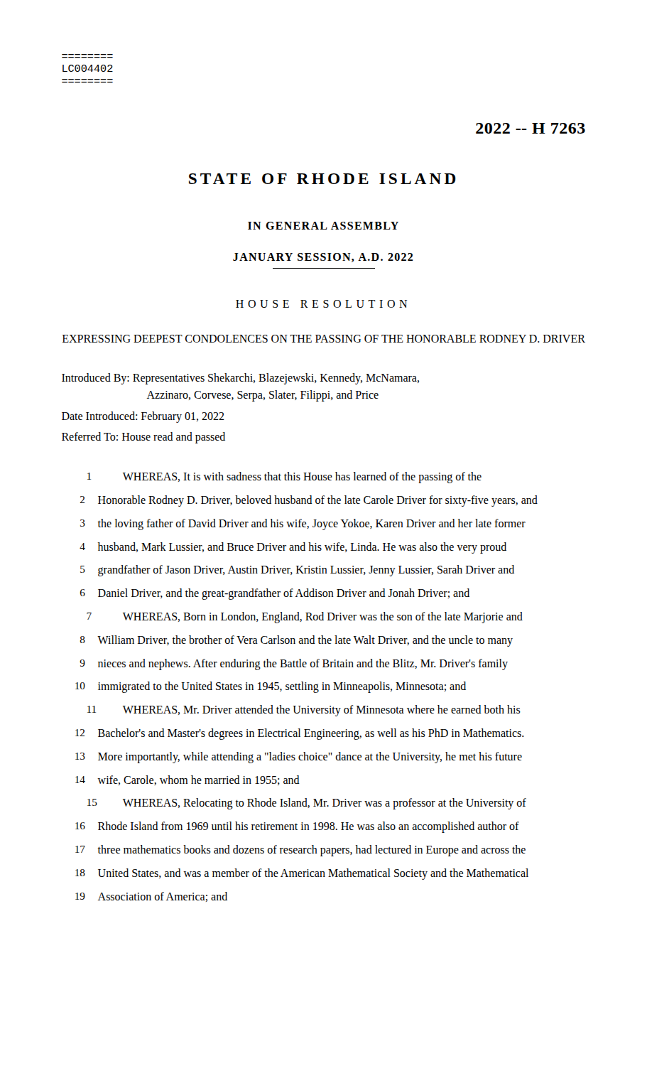======== LC004402 ========
2022 -- H 7263
STATE OF RHODE ISLAND
IN GENERAL ASSEMBLY
JANUARY SESSION, A.D. 2022
HOUSE RESOLUTION
EXPRESSING DEEPEST CONDOLENCES ON THE PASSING OF THE HONORABLE RODNEY D. DRIVER
Introduced By: Representatives Shekarchi, Blazejewski, Kennedy, McNamara,Azzinaro, Corvese, Serpa, Slater, Filippi, and Price
Date Introduced: February 01, 2022
Referred To: House read and passed
WHEREAS, It is with sadness that this House has learned of the passing of the
Honorable Rodney D. Driver, beloved husband of the late Carole Driver for sixty-five years, and
the loving father of David Driver and his wife, Joyce Yokoe, Karen Driver and her late former
husband, Mark Lussier, and Bruce Driver and his wife, Linda. He was also the very proud
grandfather of Jason Driver, Austin Driver, Kristin Lussier, Jenny Lussier, Sarah Driver and
Daniel Driver, and the great-grandfather of Addison Driver and Jonah Driver; and
WHEREAS, Born in London, England, Rod Driver was the son of the late Marjorie and
William Driver, the brother of Vera Carlson and the late Walt Driver, and the uncle to many
nieces and nephews. After enduring the Battle of Britain and the Blitz, Mr. Driver's family
immigrated to the United States in 1945, settling in Minneapolis, Minnesota; and
WHEREAS, Mr. Driver attended the University of Minnesota where he earned both his
Bachelor's and Master's degrees in Electrical Engineering, as well as his PhD in Mathematics.
More importantly, while attending a "ladies choice" dance at the University, he met his future
wife, Carole, whom he married in 1955; and
WHEREAS, Relocating to Rhode Island, Mr. Driver was a professor at the University of
Rhode Island from 1969 until his retirement in 1998. He was also an accomplished author of
three mathematics books and dozens of research papers, had lectured in Europe and across the
United States, and was a member of the American Mathematical Society and the Mathematical
Association of America; and